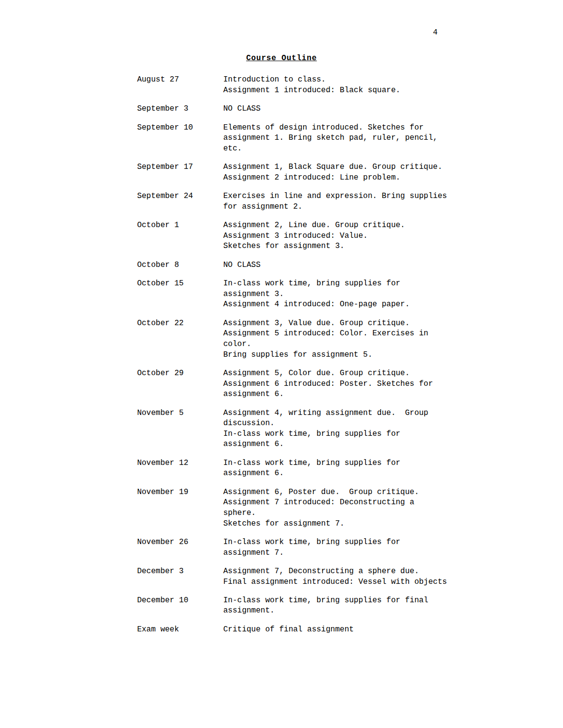4
Course Outline
| August 27 | Introduction to class. Assignment 1 introduced: Black square. |
| September 3 | NO CLASS |
| September 10 | Elements of design introduced. Sketches for assignment 1. Bring sketch pad, ruler, pencil, etc. |
| September 17 | Assignment 1, Black Square due. Group critique. Assignment 2 introduced: Line problem. |
| September 24 | Exercises in line and expression. Bring supplies for assignment 2. |
| October 1 | Assignment 2, Line due. Group critique. Assignment 3 introduced: Value. Sketches for assignment 3. |
| October 8 | NO CLASS |
| October 15 | In-class work time, bring supplies for assignment 3. Assignment 4 introduced: One-page paper. |
| October 22 | Assignment 3, Value due. Group critique. Assignment 5 introduced: Color. Exercises in color. Bring supplies for assignment 5. |
| October 29 | Assignment 5, Color due. Group critique. Assignment 6 introduced: Poster. Sketches for assignment 6. |
| November 5 | Assignment 4, writing assignment due. Group discussion. In-class work time, bring supplies for assignment 6. |
| November 12 | In-class work time, bring supplies for assignment 6. |
| November 19 | Assignment 6, Poster due. Group critique. Assignment 7 introduced: Deconstructing a sphere. Sketches for assignment 7. |
| November 26 | In-class work time, bring supplies for assignment 7. |
| December 3 | Assignment 7, Deconstructing a sphere due. Final assignment introduced: Vessel with objects |
| December 10 | In-class work time, bring supplies for final assignment. |
| Exam week | Critique of final assignment |